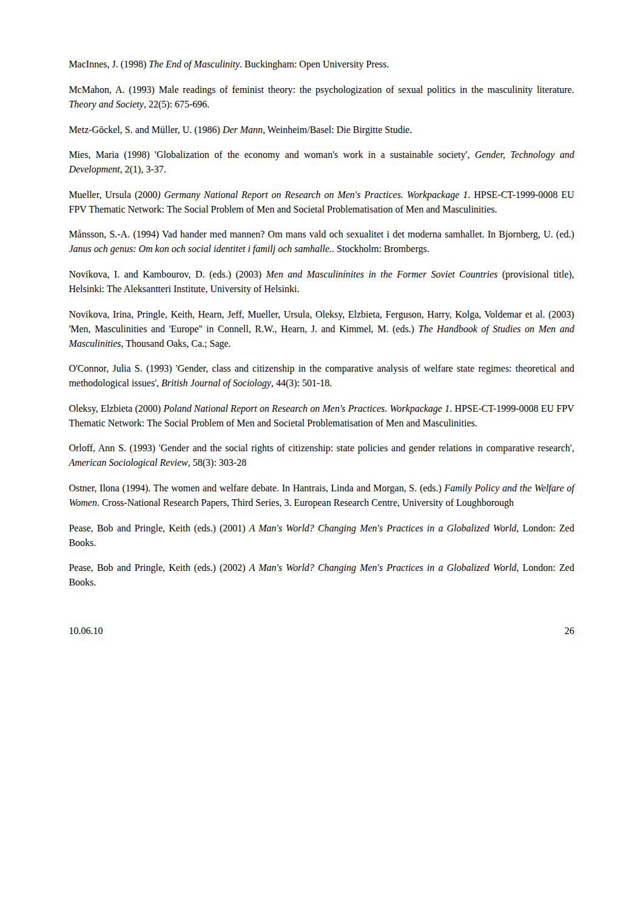MacInnes, J. (1998) The End of Masculinity. Buckingham: Open University Press.
McMahon, A. (1993) Male readings of feminist theory: the psychologization of sexual politics in the masculinity literature. Theory and Society, 22(5): 675-696.
Metz-Göckel, S. and Müller, U. (1986) Der Mann, Weinheim/Basel: Die Birgitte Studie.
Mies, Maria (1998) 'Globalization of the economy and woman's work in a sustainable society', Gender, Technology and Development, 2(1), 3-37.
Mueller, Ursula (2000) Germany National Report on Research on Men's Practices. Workpackage 1. HPSE-CT-1999-0008 EU FPV Thematic Network: The Social Problem of Men and Societal Problematisation of Men and Masculinities.
Månsson, S.-A. (1994) Vad hander med mannen? Om mans vald och sexualitet i det moderna samhallet. In Bjornberg, U. (ed.) Janus och genus: Om kon och social identitet i familj och samhalle.. Stockholm: Brombergs.
Novikova, I. and Kambourov, D. (eds.) (2003) Men and Masculinínites in the Former Soviet Countries (provisional title), Helsinki: The Aleksantteri Institute, University of Helsinki.
Novikova, Irina, Pringle, Keith, Hearn, Jeff, Mueller, Ursula, Oleksy, Elzbieta, Ferguson, Harry, Kolga, Voldemar et al. (2003) 'Men, Masculinities and 'Europe'' in Connell, R.W., Hearn, J. and Kimmel, M. (eds.) The Handbook of Studies on Men and Masculinities, Thousand Oaks, Ca.; Sage.
O'Connor, Julia S. (1993) 'Gender, class and citizenship in the comparative analysis of welfare state regimes: theoretical and methodological issues', British Journal of Sociology, 44(3): 501-18.
Oleksy, Elzbieta (2000) Poland National Report on Research on Men's Practices. Workpackage 1. HPSE-CT-1999-0008 EU FPV Thematic Network: The Social Problem of Men and Societal Problematisation of Men and Masculinities.
Orloff, Ann S. (1993) 'Gender and the social rights of citizenship: state policies and gender relations in comparative research', American Sociological Review, 58(3): 303-28
Ostner, Ilona (1994). The women and welfare debate. In Hantrais, Linda and Morgan, S. (eds.) Family Policy and the Welfare of Women. Cross-National Research Papers, Third Series, 3. European Research Centre, University of Loughborough
Pease, Bob and Pringle, Keith (eds.) (2001) A Man's World? Changing Men's Practices in a Globalized World, London: Zed Books.
Pease, Bob and Pringle, Keith (eds.) (2002) A Man's World? Changing Men's Practices in a Globalized World, London: Zed Books.
10.06.10 26